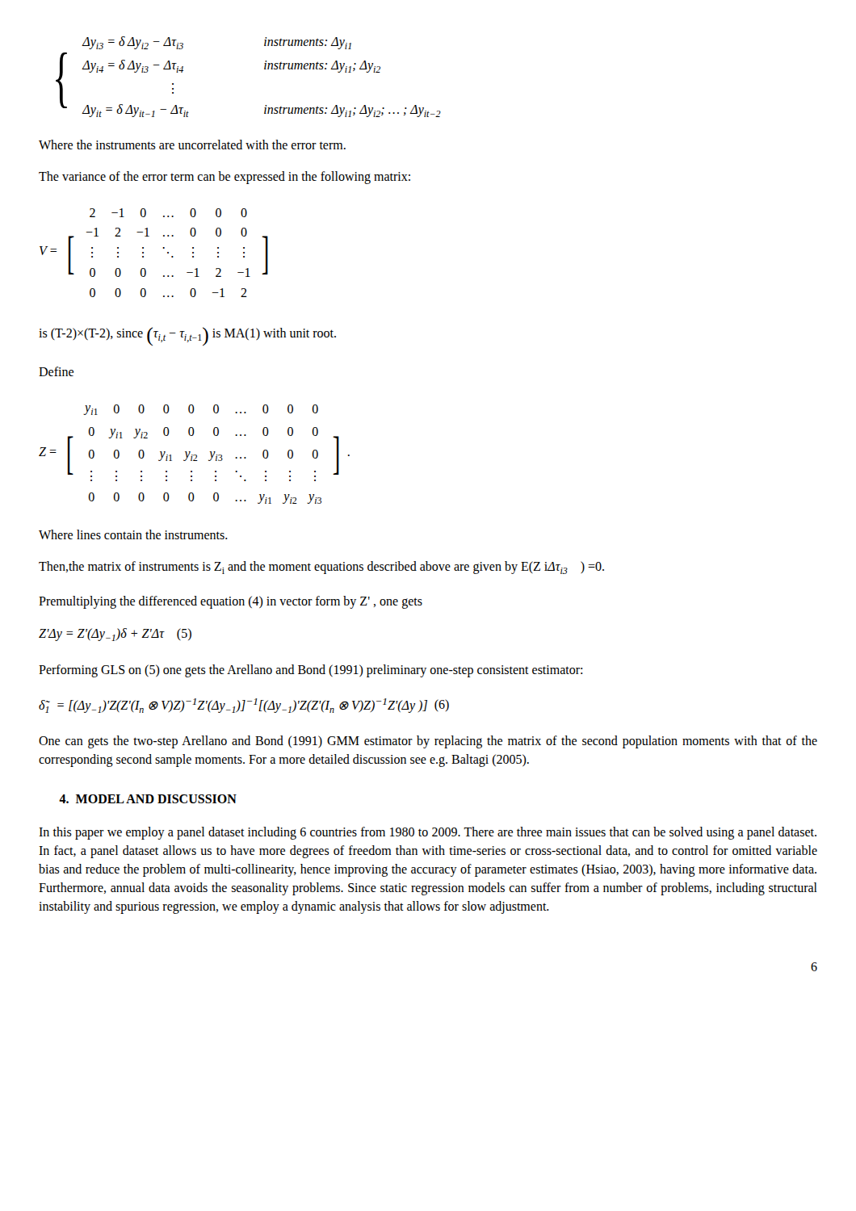{
Δyi3 = δ Δyi2 − Δτi3 instruments: Δyi1
Δyi4 = δ Δyi3 − Δτi4 instruments: Δyi1; Δyi2
⋮
Δyit = δ Δyit−1 − Δτit instruments: Δyi1; Δyi2; … ; Δyit−2
Where the instruments are uncorrelated with the error term.
The variance of the error term can be expressed in the following matrix:
V = [
| 2 | −1 | 0 | … | 0 | 0 | 0 |
| −1 | 2 | −1 | … | 0 | 0 | 0 |
| ⋮ | ⋮ | ⋮ | ⋱ | ⋮ | ⋮ | ⋮ |
| 0 | 0 | 0 | … | −1 | 2 | −1 |
| 0 | 0 | 0 | … | 0 | −1 | 2 |
]
is (T-2)×(T-2), since (τi,t − τi,t−1) is MA(1) with unit root.
Define
Z = [
| y i 1 | 0 | 0 | 0 | 0 | 0 | … | 0 | 0 | 0 |
| 0 | y i 1 | y i 2 | 0 | 0 | 0 | … | 0 | 0 | 0 |
| 0 | 0 | 0 | y i 1 | y i 2 | y i 3 | … | 0 | 0 | 0 |
| ⋮ | ⋮ | ⋮ | ⋮ | ⋮ | ⋮ | ⋱ | ⋮ | ⋮ | ⋮ |
| 0 | 0 | 0 | 0 | 0 | 0 | … | y i 1 | y i 2 | y i 3 |
] .
Where lines contain the instruments.
Then,the matrix of instruments is Zi and the moment equations described above are given by E(Z iΔτi3 ) =0.
Premultiplying the differenced equation (4) in vector form by Z' , one gets
Z'Δy = Z'(Δy−1)δ + Z'Δτ (5)
Performing GLS on (5) one gets the Arellano and Bond (1991) preliminary one-step consistent estimator:
δ̃1 = [(Δy−1)'Z(Z'(In ⊗ V)Z)−1Z'(Δy−1)]−1[(Δy−1)'Z(Z'(In ⊗ V)Z)−1Z'(Δy )] (6)
One can gets the two-step Arellano and Bond (1991) GMM estimator by replacing the matrix of the second population moments with that of the corresponding second sample moments. For a more detailed discussion see e.g. Baltagi (2005).
4. MODEL AND DISCUSSION
In this paper we employ a panel dataset including 6 countries from 1980 to 2009. There are three main issues that can be solved using a panel dataset. In fact, a panel dataset allows us to have more degrees of freedom than with time-series or cross-sectional data, and to control for omitted variable bias and reduce the problem of multi-collinearity, hence improving the accuracy of parameter estimates (Hsiao, 2003), having more informative data. Furthermore, annual data avoids the seasonality problems. Since static regression models can suffer from a number of problems, including structural instability and spurious regression, we employ a dynamic analysis that allows for slow adjustment.
6